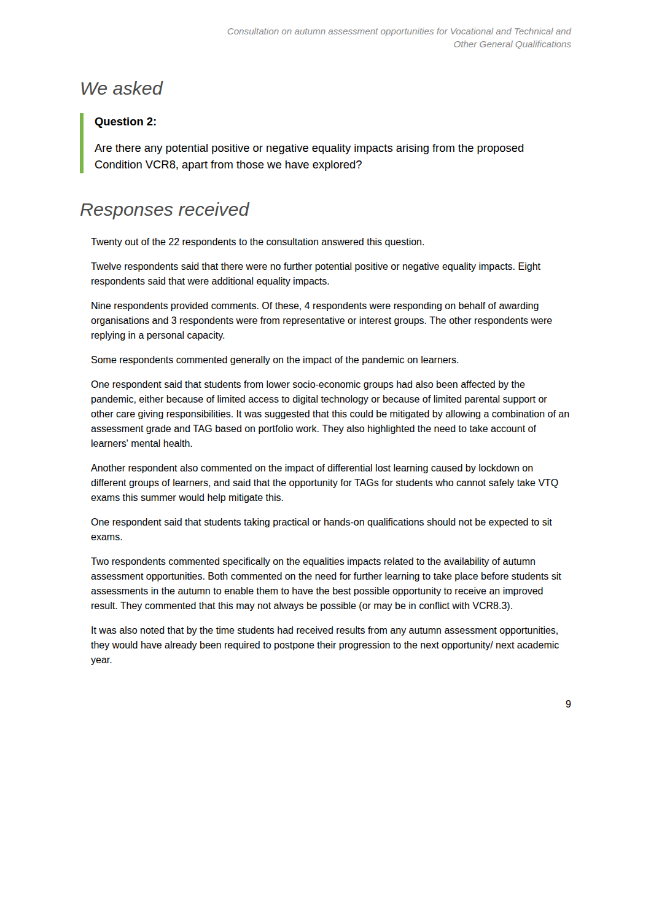Consultation on autumn assessment opportunities for Vocational and Technical and
Other General Qualifications
We asked
Question 2:
Are there any potential positive or negative equality impacts arising from the proposed Condition VCR8, apart from those we have explored?
Responses received
Twenty out of the 22 respondents to the consultation answered this question.
Twelve respondents said that there were no further potential positive or negative equality impacts. Eight respondents said that were additional equality impacts.
Nine respondents provided comments. Of these, 4 respondents were responding on behalf of awarding organisations and 3 respondents were from representative or interest groups. The other respondents were replying in a personal capacity.
Some respondents commented generally on the impact of the pandemic on learners.
One respondent said that students from lower socio-economic groups had also been affected by the pandemic, either because of limited access to digital technology or because of limited parental support or other care giving responsibilities. It was suggested that this could be mitigated by allowing a combination of an assessment grade and TAG based on portfolio work. They also highlighted the need to take account of learners' mental health.
Another respondent also commented on the impact of differential lost learning caused by lockdown on different groups of learners, and said that the opportunity for TAGs for students who cannot safely take VTQ exams this summer would help mitigate this.
One respondent said that students taking practical or hands-on qualifications should not be expected to sit exams.
Two respondents commented specifically on the equalities impacts related to the availability of autumn assessment opportunities. Both commented on the need for further learning to take place before students sit assessments in the autumn to enable them to have the best possible opportunity to receive an improved result. They commented that this may not always be possible (or may be in conflict with VCR8.3).
It was also noted that by the time students had received results from any autumn assessment opportunities, they would have already been required to postpone their progression to the next opportunity/ next academic year.
9